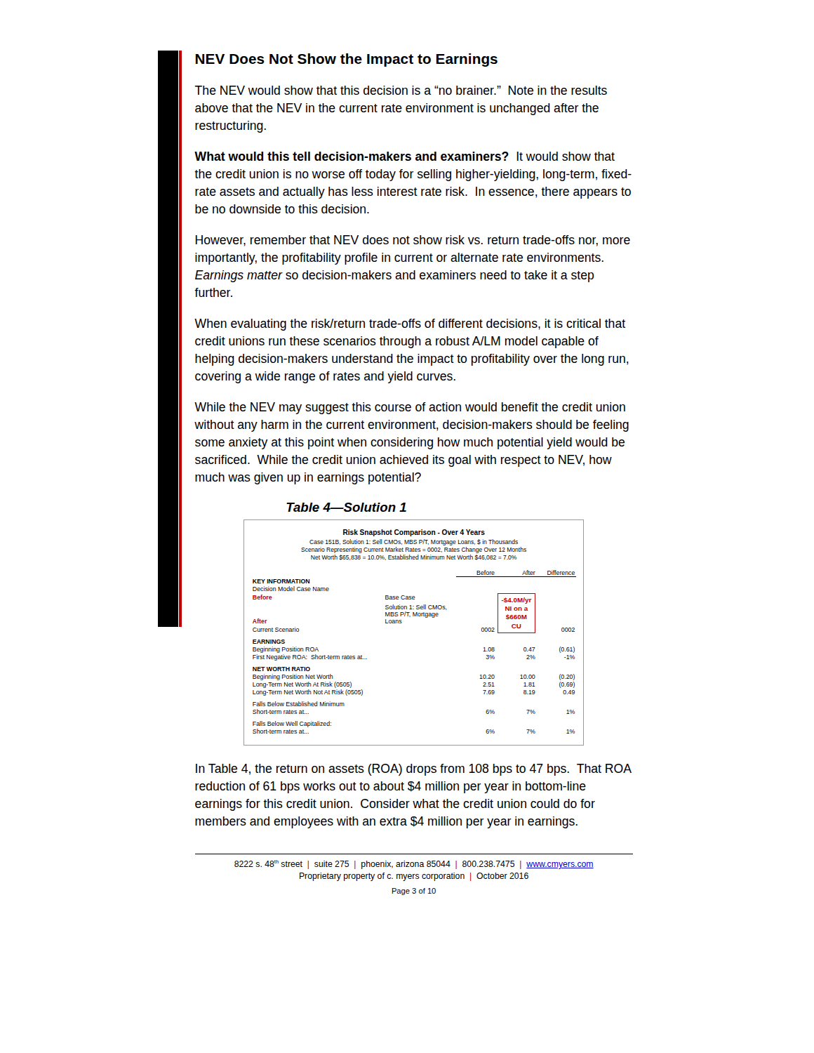NEV Does Not Show the Impact to Earnings
The NEV would show that this decision is a “no brainer.” Note in the results above that the NEV in the current rate environment is unchanged after the restructuring.
What would this tell decision-makers and examiners? It would show that the credit union is no worse off today for selling higher-yielding, long-term, fixed-rate assets and actually has less interest rate risk. In essence, there appears to be no downside to this decision.
However, remember that NEV does not show risk vs. return trade-offs nor, more importantly, the profitability profile in current or alternate rate environments. Earnings matter so decision-makers and examiners need to take it a step further.
When evaluating the risk/return trade-offs of different decisions, it is critical that credit unions run these scenarios through a robust A/LM model capable of helping decision-makers understand the impact to profitability over the long run, covering a wide range of rates and yield curves.
While the NEV may suggest this course of action would benefit the credit union without any harm in the current environment, decision-makers should be feeling some anxiety at this point when considering how much potential yield would be sacrificed. While the credit union achieved its goal with respect to NEV, how much was given up in earnings potential?
Table 4—Solution 1
Risk Snapshot Comparison - Over 4 Years
Case 151B, Solution 1: Sell CMOs, MBS P/T, Mortgage Loans, $ in Thousands
Scenario Representing Current Market Rates = 0002, Rates Change Over 12 Months
Net Worth $65,838 = 10.0%, Established Minimum Net Worth $46,082 = 7.0%
| | | Before | After | Difference |
| KEY INFORMATION |
| Decision Model Case Name | | | | |
| Before | Base Case | | -$4.0M/yr NI on a $660M CU | |
| After | Solution 1: Sell CMOs, MBS P/T, Mortgage Loans | | |
| Current Scenario | | 0002 | 0002 |
| EARNINGS |
| Beginning Position ROA | | 1.08 | 0.47 | (0.61) |
| First Negative ROA: Short-term rates at... | | 3% | 2% | -1% |
| NET WORTH RATIO |
| Beginning Position Net Worth | | 10.20 | 10.00 | (0.20) |
| Long-Term Net Worth At Risk (0505) | | 2.51 | 1.81 | (0.69) |
| Long-Term Net Worth Not At Risk (0505) | | 7.69 | 8.19 | 0.49 |
| Falls Below Established Minimum | | | | |
| Short-term rates at... | | 6% | 7% | 1% |
| Falls Below Well Capitalized: | | | | |
| Short-term rates at... | | 6% | 7% | 1% |
In Table 4, the return on assets (ROA) drops from 108 bps to 47 bps. That ROA reduction of 61 bps works out to about $4 million per year in bottom-line earnings for this credit union. Consider what the credit union could do for members and employees with an extra $4 million per year in earnings.
8222 s. 48th street | suite 275 | phoenix, arizona 85044 | 800.238.7475 | www.cmyers.com
Proprietary property of c. myers corporation | October 2016
Page 3 of 10